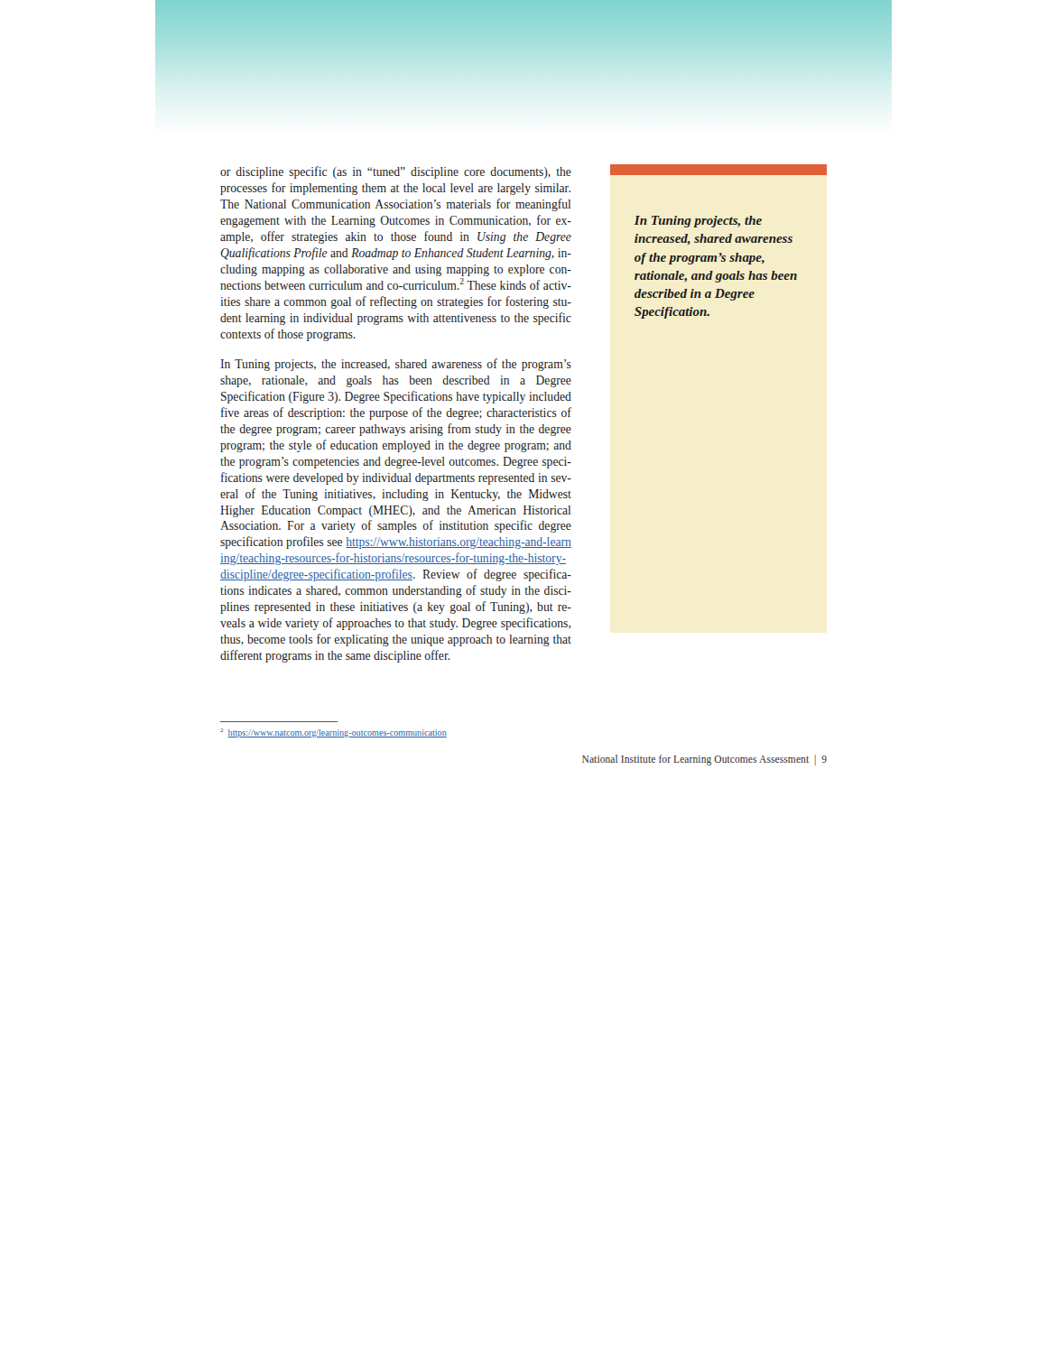or discipline specific (as in “tuned” discipline core documents), the processes for implementing them at the local level are largely similar. The National Communication Association’s materials for meaningful engagement with the Learning Outcomes in Communication, for example, offer strategies akin to those found in Using the Degree Qualifications Profile and Roadmap to Enhanced Student Learning, including mapping as collaborative and using mapping to explore connections between curriculum and co-curriculum.2 These kinds of activities share a common goal of reflecting on strategies for fostering student learning in individual programs with attentiveness to the specific contexts of those programs.
In Tuning projects, the increased, shared awareness of the program’s shape, rationale, and goals has been described in a Degree Specification (Figure 3). Degree Specifications have typically included five areas of description: the purpose of the degree; characteristics of the degree program; career pathways arising from study in the degree program; the style of education employed in the degree program; and the program’s competencies and degree-level outcomes. Degree specifications were developed by individual departments represented in several of the Tuning initiatives, including in Kentucky, the Midwest Higher Education Compact (MHEC), and the American Historical Association. For a variety of samples of institution specific degree specification profiles see https://www.historians.org/teaching-and-learning/teaching-resources-for-historians/resources-for-tuning-the-history-discipline/degree-specification-profiles. Review of degree specifications indicates a shared, common understanding of study in the disciplines represented in these initiatives (a key goal of Tuning), but reveals a wide variety of approaches to that study. Degree specifications, thus, become tools for explicating the unique approach to learning that different programs in the same discipline offer.
In Tuning projects, the increased, shared awareness of the program’s shape, rationale, and goals has been described in a Degree Specification.
2 https://www.natcom.org/learning-outcomes-communication
National Institute for Learning Outcomes Assessment|9